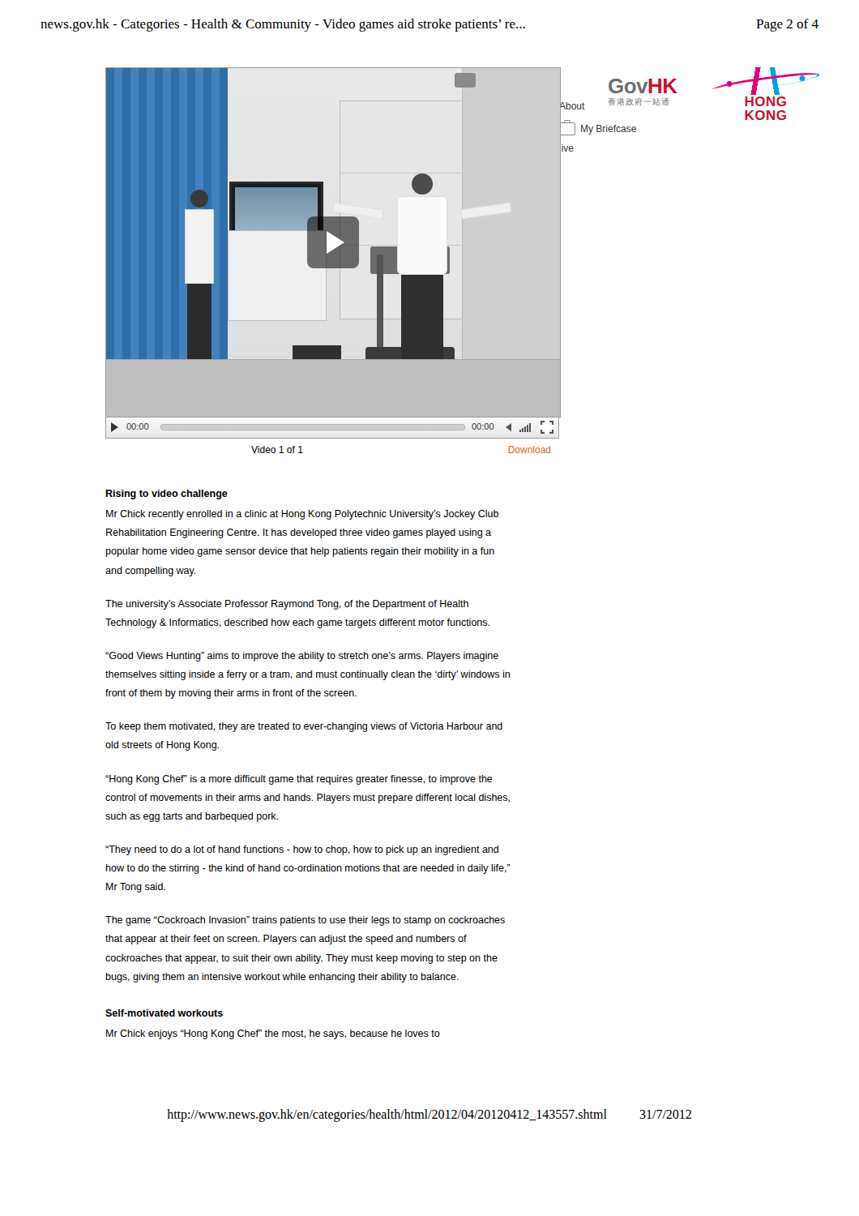news.gov.hk - Categories - Health & Community - Video games aid stroke patients’ re...
Page 2 of 4
About
My Briefcase
chive
Gov HK
香港政府一站通
HONG
KONG
00:00 00:00
Video 1 of 1 Download
Rising to video challenge
Mr Chick recently enrolled in a clinic at Hong Kong Polytechnic University’s Jockey Club Rehabilitation Engineering Centre. It has developed three video games played using a popular home video game sensor device that help patients regain their mobility in a fun and compelling way.
The university’s Associate Professor Raymond Tong, of the Department of Health Technology & Informatics, described how each game targets different motor functions.
“Good Views Hunting” aims to improve the ability to stretch one’s arms. Players imagine themselves sitting inside a ferry or a tram, and must continually clean the ‘dirty’ windows in front of them by moving their arms in front of the screen.
To keep them motivated, they are treated to ever-changing views of Victoria Harbour and old streets of Hong Kong.
“Hong Kong Chef” is a more difficult game that requires greater finesse, to improve the control of movements in their arms and hands. Players must prepare different local dishes, such as egg tarts and barbequed pork.
“They need to do a lot of hand functions - how to chop, how to pick up an ingredient and how to do the stirring - the kind of hand co-ordination motions that are needed in daily life,” Mr Tong said.
The game “Cockroach Invasion” trains patients to use their legs to stamp on cockroaches that appear at their feet on screen. Players can adjust the speed and numbers of cockroaches that appear, to suit their own ability. They must keep moving to step on the bugs, giving them an intensive workout while enhancing their ability to balance.
Self-motivated workouts
Mr Chick enjoys “Hong Kong Chef” the most, he says, because he loves to
http://www.news.gov.hk/en/categories/health/html/2012/04/20120412_143557.shtml 31/7/2012